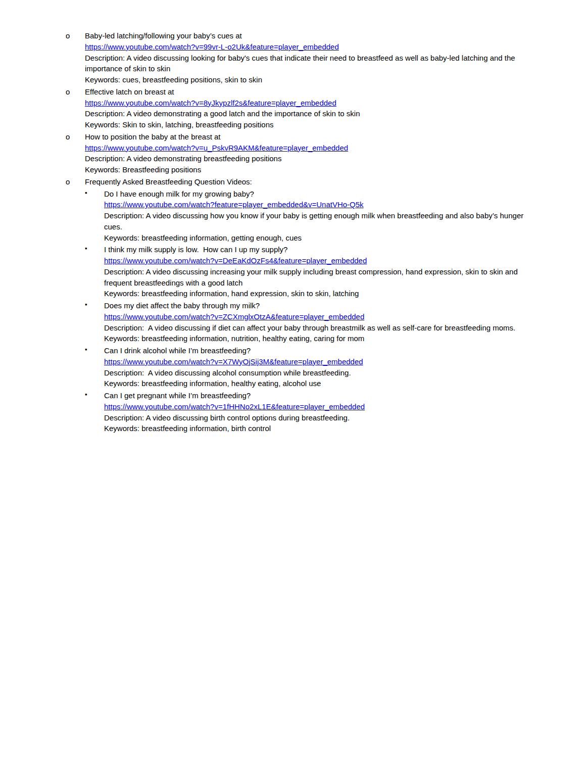Baby-led latching/following your baby’s cues at https://www.youtube.com/watch?v=99vr-L-o2Uk&feature=player_embedded Description: A video discussing looking for baby's cues that indicate their need to breastfeed as well as baby-led latching and the importance of skin to skin Keywords: cues, breastfeeding positions, skin to skin
Effective latch on breast at https://www.youtube.com/watch?v=8yJkypzlf2s&feature=player_embedded Description: A video demonstrating a good latch and the importance of skin to skin Keywords: Skin to skin, latching, breastfeeding positions
How to position the baby at the breast at https://www.youtube.com/watch?v=u_PskvR9AKM&feature=player_embedded Description: A video demonstrating breastfeeding positions Keywords: Breastfeeding positions
Frequently Asked Breastfeeding Question Videos:
Do I have enough milk for my growing baby? https://www.youtube.com/watch?feature=player_embedded&v=UnatVHo-Q5k Description: A video discussing how you know if your baby is getting enough milk when breastfeeding and also baby’s hunger cues. Keywords: breastfeeding information, getting enough, cues
I think my milk supply is low. How can I up my supply? https://www.youtube.com/watch?v=DeEaKdOzFs4&feature=player_embedded Description: A video discussing increasing your milk supply including breast compression, hand expression, skin to skin and frequent breastfeedings with a good latch Keywords: breastfeeding information, hand expression, skin to skin, latching
Does my diet affect the baby through my milk? https://www.youtube.com/watch?v=ZCXmglxOtzA&feature=player_embedded Description: A video discussing if diet can affect your baby through breastmilk as well as self-care for breastfeeding moms. Keywords: breastfeeding information, nutrition, healthy eating, caring for mom
Can I drink alcohol while I’m breastfeeding? https://www.youtube.com/watch?v=X7WyOjSij3M&feature=player_embedded Description: A video discussing alcohol consumption while breastfeeding. Keywords: breastfeeding information, healthy eating, alcohol use
Can I get pregnant while I’m breastfeeding? https://www.youtube.com/watch?v=1fHHNo2xL1E&feature=player_embedded Description: A video discussing birth control options during breastfeeding. Keywords: breastfeeding information, birth control